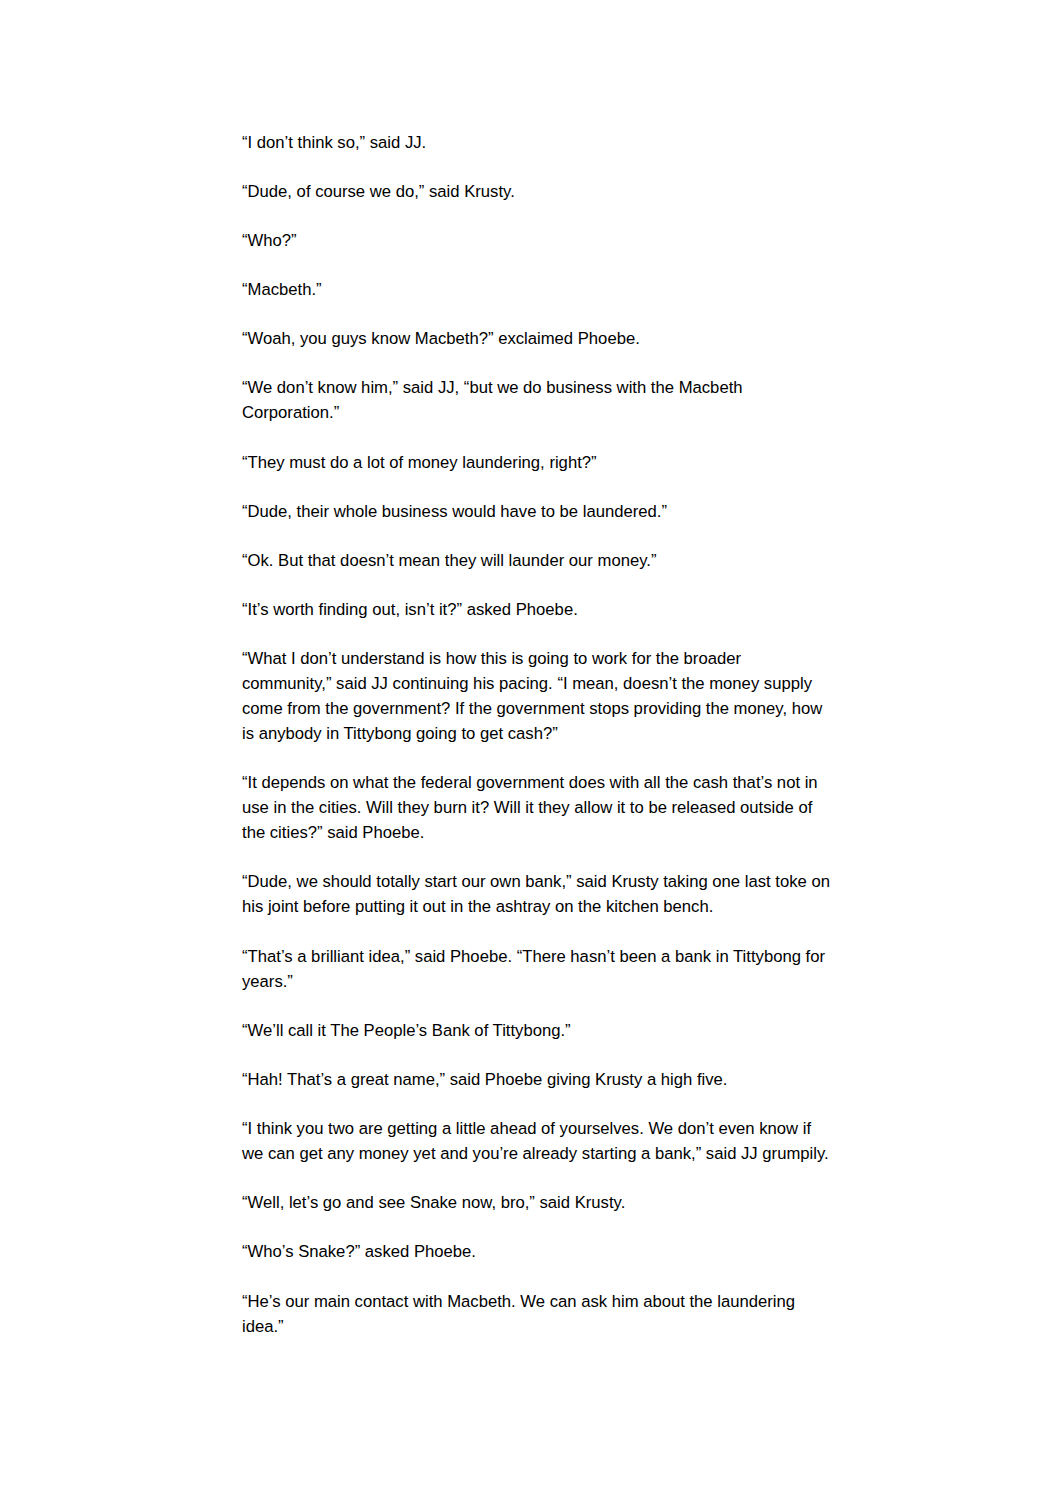“I don’t think so,” said JJ.
“Dude, of course we do,” said Krusty.
“Who?”
“Macbeth.”
“Woah, you guys know Macbeth?” exclaimed Phoebe.
“We don’t know him,” said JJ, “but we do business with the Macbeth Corporation.”
“They must do a lot of money laundering, right?”
“Dude, their whole business would have to be laundered.”
“Ok. But that doesn’t mean they will launder our money.”
“It’s worth finding out, isn’t it?” asked Phoebe.
“What I don’t understand is how this is going to work for the broader community,” said JJ continuing his pacing. “I mean, doesn’t the money supply come from the government? If the government stops providing the money, how is anybody in Tittybong going to get cash?”
“It depends on what the federal government does with all the cash that’s not in use in the cities. Will they burn it? Will it they allow it to be released outside of the cities?” said Phoebe.
“Dude, we should totally start our own bank,” said Krusty taking one last toke on his joint before putting it out in the ashtray on the kitchen bench.
“That’s a brilliant idea,” said Phoebe. “There hasn’t been a bank in Tittybong for years.”
“We’ll call it The People’s Bank of Tittybong.”
“Hah! That’s a great name,” said Phoebe giving Krusty a high five.
“I think you two are getting a little ahead of yourselves. We don’t even know if we can get any money yet and you’re already starting a bank,” said JJ grumpily.
“Well, let’s go and see Snake now, bro,” said Krusty.
“Who’s Snake?” asked Phoebe.
“He’s our main contact with Macbeth. We can ask him about the laundering idea.”